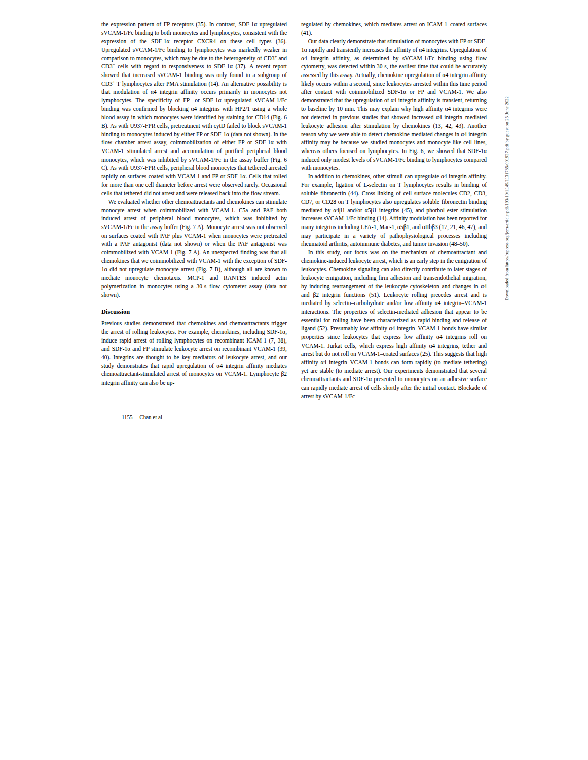Downloaded from http://rupress.org/jem/article-pdf/193/10/1149/1131785/001937.pdf by guest on 25 June 2022
the expression pattern of FP receptors (35). In contrast, SDF-1α upregulated sVCAM-1/Fc binding to both monocytes and lymphocytes, consistent with the expression of the SDF-1α receptor CXCR4 on these cell types (36). Upregulated sVCAM-1/Fc binding to lymphocytes was markedly weaker in comparison to monocytes, which may be due to the heterogeneity of CD3+ and CD3− cells with regard to responsiveness to SDF-1α (37). A recent report showed that increased sVCAM-1 binding was only found in a subgroup of CD3+ T lymphocytes after PMA stimulation (14). An alternative possibility is that modulation of α4 integrin affinity occurs primarily in monocytes not lymphocytes. The specificity of FP- or SDF-1α–upregulated sVCAM-1/Fc binding was confirmed by blocking α4 integrins with HP2/1 using a whole blood assay in which monocytes were identified by staining for CD14 (Fig. 6 B). As with U937-FPR cells, pretreatment with cytD failed to block sVCAM-1 binding to monocytes induced by either FP or SDF-1α (data not shown). In the flow chamber arrest assay, coimmobilization of either FP or SDF-1α with VCAM-1 stimulated arrest and accumulation of purified peripheral blood monocytes, which was inhibited by sVCAM-1/Fc in the assay buffer (Fig. 6 C). As with U937-FPR cells, peripheral blood monocytes that tethered arrested rapidly on surfaces coated with VCAM-1 and FP or SDF-1α. Cells that rolled for more than one cell diameter before arrest were observed rarely. Occasional cells that tethered did not arrest and were released back into the flow stream.
We evaluated whether other chemoattractants and chemokines can stimulate monocyte arrest when coimmobilized with VCAM-1. C5a and PAF both induced arrest of peripheral blood monocytes, which was inhibited by sVCAM-1/Fc in the assay buffer (Fig. 7 A). Monocyte arrest was not observed on surfaces coated with PAF plus VCAM-1 when monocytes were pretreated with a PAF antagonist (data not shown) or when the PAF antagonist was coimmobilized with VCAM-1 (Fig. 7 A). An unexpected finding was that all chemokines that we coimmobilized with VCAM-1 with the exception of SDF-1α did not upregulate monocyte arrest (Fig. 7 B), although all are known to mediate monocyte chemotaxis. MCP-1 and RANTES induced actin polymerization in monocytes using a 30-s flow cytometer assay (data not shown).
Discussion
Previous studies demonstrated that chemokines and chemoattractants trigger the arrest of rolling leukocytes. For example, chemokines, including SDF-1α, induce rapid arrest of rolling lymphocytes on recombinant ICAM-1 (7, 38), and SDF-1α and FP stimulate leukocyte arrest on recombinant VCAM-1 (39, 40). Integrins are thought to be key mediators of leukocyte arrest, and our study demonstrates that rapid upregulation of α4 integrin affinity mediates chemoattractant-stimulated arrest of monocytes on VCAM-1. Lymphocyte β2 integrin affinity can also be up-
regulated by chemokines, which mediates arrest on ICAM-1–coated surfaces (41).
Our data clearly demonstrate that stimulation of monocytes with FP or SDF-1α rapidly and transiently increases the affinity of α4 integrins. Upregulation of α4 integrin affinity, as determined by sVCAM-1/Fc binding using flow cytometry, was detected within 30 s, the earliest time that could be accurately assessed by this assay. Actually, chemokine upregulation of α4 integrin affinity likely occurs within a second, since leukocytes arrested within this time period after contact with coimmobilized SDF-1α or FP and VCAM-1. We also demonstrated that the upregulation of α4 integrin affinity is transient, returning to baseline by 10 min. This may explain why high affinity α4 integrins were not detected in previous studies that showed increased α4 integrin–mediated leukocyte adhesion after stimulation by chemokines (13, 42, 43). Another reason why we were able to detect chemokine-mediated changes in α4 integrin affinity may be because we studied monocytes and monocyte-like cell lines, whereas others focused on lymphocytes. In Fig. 6, we showed that SDF-1α induced only modest levels of sVCAM-1/Fc binding to lymphocytes compared with monocytes.
In addition to chemokines, other stimuli can upregulate α4 integrin affinity. For example, ligation of L-selectin on T lymphocytes results in binding of soluble fibronectin (44). Cross-linking of cell surface molecules CD2, CD3, CD7, or CD28 on T lymphocytes also upregulates soluble fibronectin binding mediated by α4β1 and/or α5β1 integrins (45), and phorbol ester stimulation increases sVCAM-1/Fc binding (14). Affinity modulation has been reported for many integrins including LFA-1, Mac-1, α5β1, and α IIbβ3 (17, 21, 46, 47), and may participate in a variety of pathophysiological processes including rheumatoid arthritis, autoimmune diabetes, and tumor invasion (48–50).
In this study, our focus was on the mechanism of chemoattractant and chemokine-induced leukocyte arrest, which is an early step in the emigration of leukocytes. Chemokine signaling can also directly contribute to later stages of leukocyte emigration, including firm adhesion and transendothelial migration, by inducing rearrangement of the leukocyte cytoskeleton and changes in α4 and β2 integrin functions (51). Leukocyte rolling precedes arrest and is mediated by selectin–carbohydrate and/or low affinity α4 integrin–VCAM-1 interactions. The properties of selectin-mediated adhesion that appear to be essential for rolling have been characterized as rapid binding and release of ligand (52). Presumably low affinity α4 integrin–VCAM-1 bonds have similar properties since leukocytes that express low affinity α4 integrins roll on VCAM-1. Jurkat cells, which express high affinity α4 integrins, tether and arrest but do not roll on VCAM-1–coated surfaces (25). This suggests that high affinity α4 integrin–VCAM-1 bonds can form rapidly (to mediate tethering) yet are stable (to mediate arrest). Our experiments demonstrated that several chemoattractants and SDF-1α presented to monocytes on an adhesive surface can rapidly mediate arrest of cells shortly after the initial contact. Blockade of arrest by sVCAM-1/Fc
1155 Chan et al.